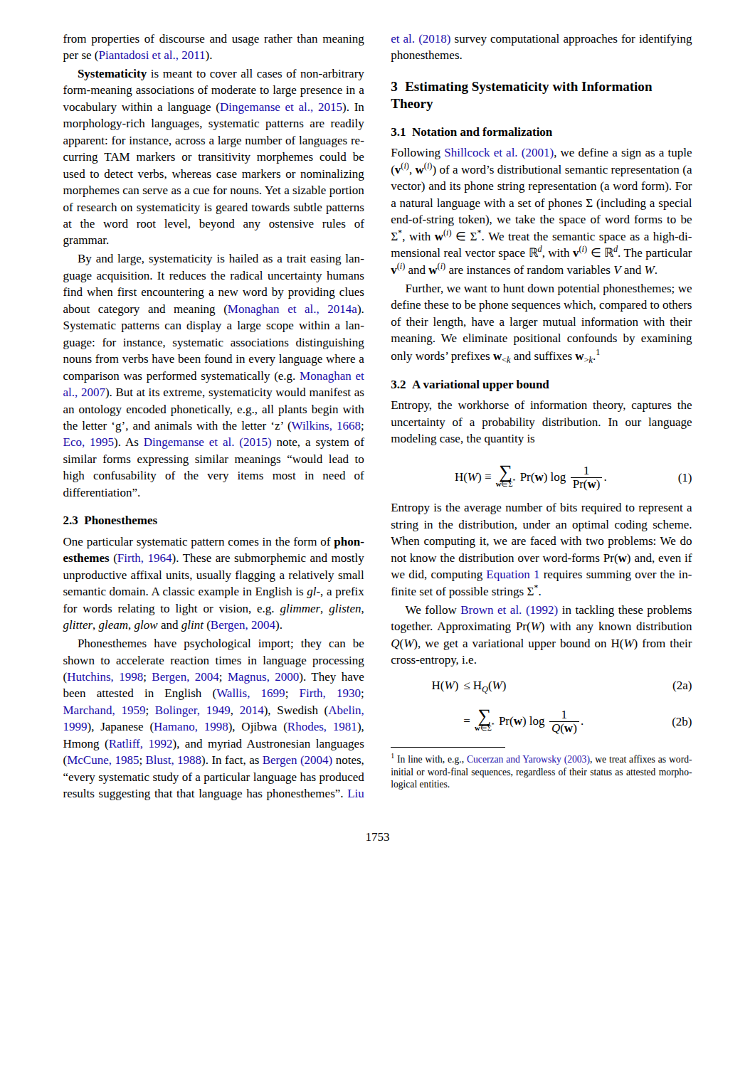from properties of discourse and usage rather than meaning per se (Piantadosi et al., 2011).
Systematicity is meant to cover all cases of non-arbitrary form-meaning associations of moderate to large presence in a vocabulary within a language (Dingemanse et al., 2015). In morphology-rich languages, systematic patterns are readily apparent: for instance, across a large number of languages recurring TAM markers or transitivity morphemes could be used to detect verbs, whereas case markers or nominalizing morphemes can serve as a cue for nouns. Yet a sizable portion of research on systematicity is geared towards subtle patterns at the word root level, beyond any ostensive rules of grammar.
By and large, systematicity is hailed as a trait easing language acquisition. It reduces the radical uncertainty humans find when first encountering a new word by providing clues about category and meaning (Monaghan et al., 2014a). Systematic patterns can display a large scope within a language: for instance, systematic associations distinguishing nouns from verbs have been found in every language where a comparison was performed systematically (e.g. Monaghan et al., 2007). But at its extreme, systematicity would manifest as an ontology encoded phonetically, e.g., all plants begin with the letter ‘g’, and animals with the letter ‘z’ (Wilkins, 1668; Eco, 1995). As Dingemanse et al. (2015) note, a system of similar forms expressing similar meanings “would lead to high confusability of the very items most in need of differentiation”.
2.3 Phonesthemes
One particular systematic pattern comes in the form of phonesthemes (Firth, 1964). These are submorphemic and mostly unproductive affixal units, usually flagging a relatively small semantic domain. A classic example in English is gl-, a prefix for words relating to light or vision, e.g. glimmer, glisten, glitter, gleam, glow and glint (Bergen, 2004).
Phonesthemes have psychological import; they can be shown to accelerate reaction times in language processing (Hutchins, 1998; Bergen, 2004; Magnus, 2000). They have been attested in English (Wallis, 1699; Firth, 1930; Marchand, 1959; Bolinger, 1949, 2014), Swedish (Abelin, 1999), Japanese (Hamano, 1998), Ojibwa (Rhodes, 1981), Hmong (Ratliff, 1992), and myriad Austronesian languages (McCune, 1985; Blust, 1988). In fact, as Bergen (2004) notes, “every systematic study of a particular language has produced results suggesting that that language has phonesthemes”. Liu et al. (2018) survey computational approaches for identifying phonesthemes.
3 Estimating Systematicity with Information Theory
3.1 Notation and formalization
Following Shillcock et al. (2001), we define a sign as a tuple (v(i), w(i)) of a word’s distributional semantic representation (a vector) and its phone string representation (a word form). For a natural language with a set of phones Σ (including a special end-of-string token), we take the space of word forms to be Σ*, with w(i) ∈ Σ*. We treat the semantic space as a high-dimensional real vector space ℝd, with v(i) ∈ ℝd. The particular v(i) and w(i) are instances of random variables V and W.
Further, we want to hunt down potential phonesthemes; we define these to be phone sequences which, compared to others of their length, have a larger mutual information with their meaning. We eliminate positional confounds by examining only words’ prefixes w<k and suffixes w>k.1
3.2 A variational upper bound
Entropy, the workhorse of information theory, captures the uncertainty of a probability distribution. In our language modeling case, the quantity is
H(W) ≡ ∑w∈Σ* Pr(w) log 1 Pr(w). (1)
Entropy is the average number of bits required to represent a string in the distribution, under an optimal coding scheme. When computing it, we are faced with two problems: We do not know the distribution over word-forms Pr(w) and, even if we did, computing Equation 1 requires summing over the infinite set of possible strings Σ*.
We follow Brown et al. (1992) in tackling these problems together. Approximating Pr(W) with any known distribution Q(W), we get a variational upper bound on H(W) from their cross-entropy, i.e.
H(W) ≤ HQ(W) (2a)
= ∑w∈Σ* Pr(w) log 1 Q(w). (2b)
1 In line with, e.g., Cucerzan and Yarowsky (2003), we treat affixes as word-initial or word-final sequences, regardless of their status as attested morphological entities.
1753